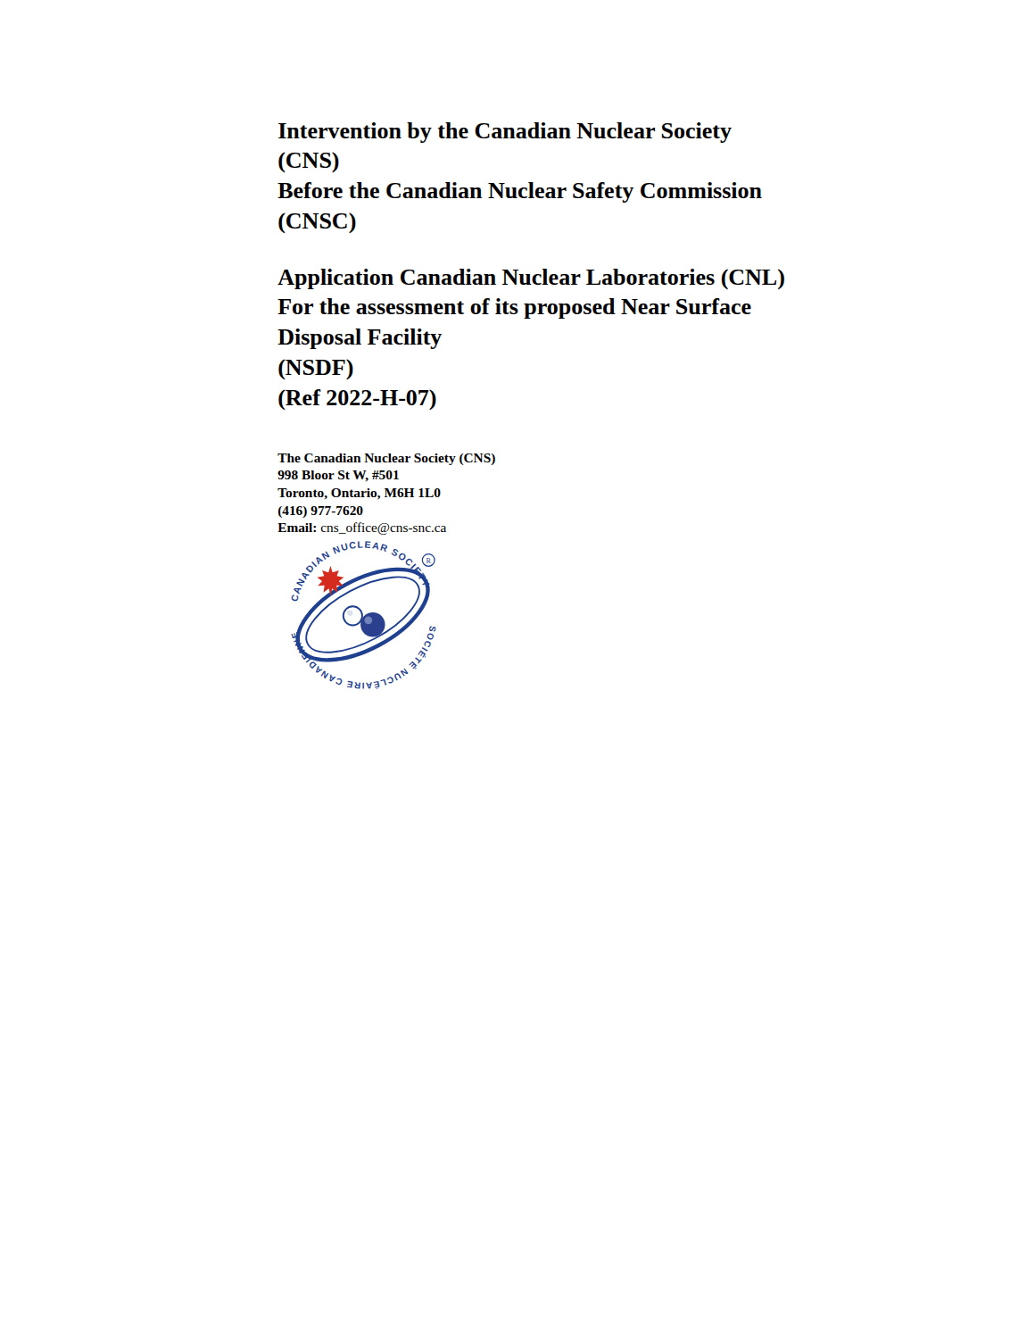Intervention by the Canadian Nuclear Society (CNS) Before the Canadian Nuclear Safety Commission (CNSC)
Application Canadian Nuclear Laboratories (CNL) For the assessment of its proposed Near Surface Disposal Facility (NSDF) (Ref 2022-H-07)
The Canadian Nuclear Society (CNS) 998 Bloor St W, #501 Toronto, Ontario, M6H 1L0 (416) 977-7620 Email: cns_office@cns-snc.ca
R CANADIAN NUCLEAR SOCIETY SOCIÉTÉ NUCLÉAIRE CANADIENNE